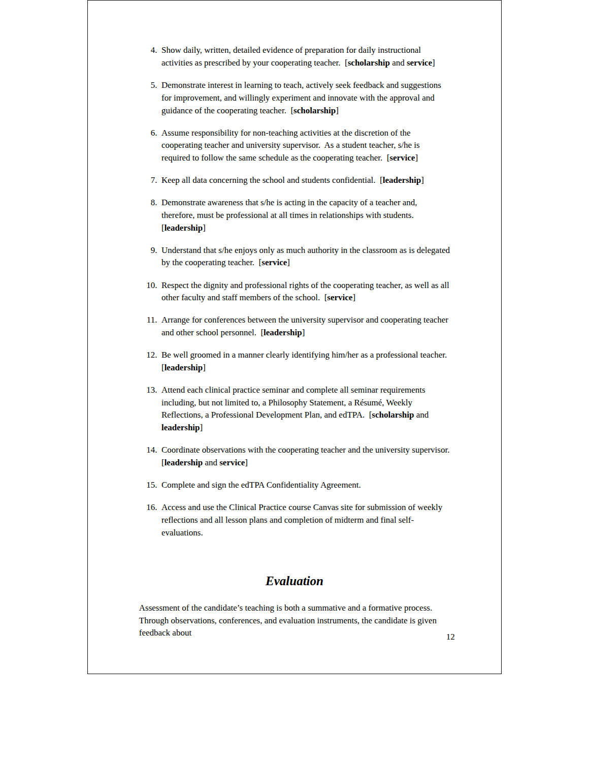4. Show daily, written, detailed evidence of preparation for daily instructional activities as prescribed by your cooperating teacher. [scholarship and service]
5. Demonstrate interest in learning to teach, actively seek feedback and suggestions for improvement, and willingly experiment and innovate with the approval and guidance of the cooperating teacher. [scholarship]
6. Assume responsibility for non-teaching activities at the discretion of the cooperating teacher and university supervisor. As a student teacher, s/he is required to follow the same schedule as the cooperating teacher. [service]
7. Keep all data concerning the school and students confidential. [leadership]
8. Demonstrate awareness that s/he is acting in the capacity of a teacher and, therefore, must be professional at all times in relationships with students. [leadership]
9. Understand that s/he enjoys only as much authority in the classroom as is delegated by the cooperating teacher. [service]
10. Respect the dignity and professional rights of the cooperating teacher, as well as all other faculty and staff members of the school. [service]
11. Arrange for conferences between the university supervisor and cooperating teacher and other school personnel. [leadership]
12. Be well groomed in a manner clearly identifying him/her as a professional teacher. [leadership]
13. Attend each clinical practice seminar and complete all seminar requirements including, but not limited to, a Philosophy Statement, a Résumé, Weekly Reflections, a Professional Development Plan, and edTPA. [scholarship and leadership]
14. Coordinate observations with the cooperating teacher and the university supervisor. [leadership and service]
15. Complete and sign the edTPA Confidentiality Agreement.
16. Access and use the Clinical Practice course Canvas site for submission of weekly reflections and all lesson plans and completion of midterm and final self-evaluations.
Evaluation
Assessment of the candidate’s teaching is both a summative and a formative process. Through observations, conferences, and evaluation instruments, the candidate is given feedback about
12